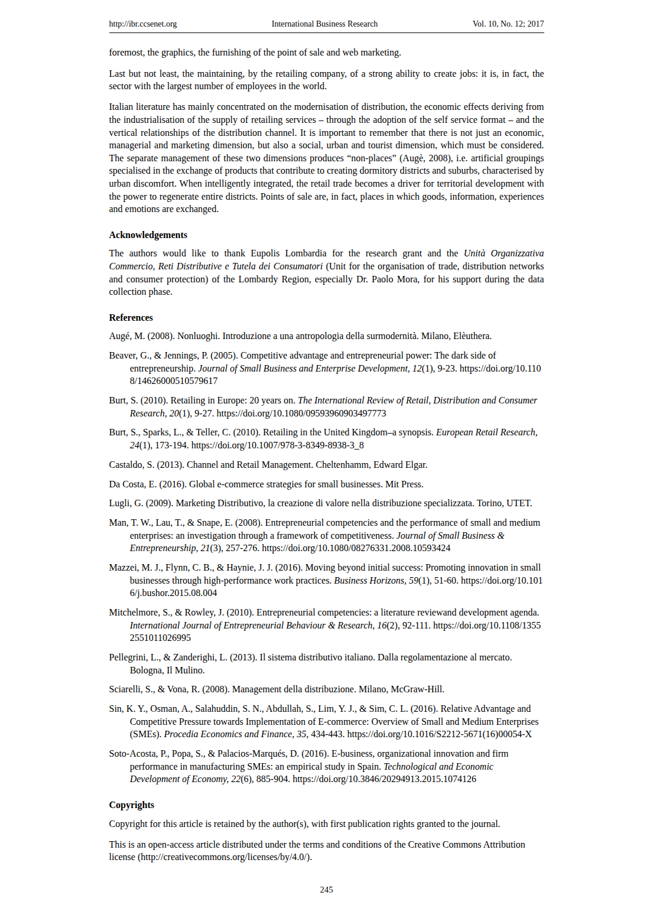http://ibr.ccsenet.org International Business Research Vol. 10, No. 12; 2017
foremost, the graphics, the furnishing of the point of sale and web marketing.
Last but not least, the maintaining, by the retailing company, of a strong ability to create jobs: it is, in fact, the sector with the largest number of employees in the world.
Italian literature has mainly concentrated on the modernisation of distribution, the economic effects deriving from the industrialisation of the supply of retailing services – through the adoption of the self service format – and the vertical relationships of the distribution channel. It is important to remember that there is not just an economic, managerial and marketing dimension, but also a social, urban and tourist dimension, which must be considered. The separate management of these two dimensions produces “non-places” (Augè, 2008), i.e. artificial groupings specialised in the exchange of products that contribute to creating dormitory districts and suburbs, characterised by urban discomfort. When intelligently integrated, the retail trade becomes a driver for territorial development with the power to regenerate entire districts. Points of sale are, in fact, places in which goods, information, experiences and emotions are exchanged.
Acknowledgements
The authors would like to thank Eupolis Lombardia for the research grant and the Unità Organizzativa Commercio, Reti Distributive e Tutela dei Consumatori (Unit for the organisation of trade, distribution networks and consumer protection) of the Lombardy Region, especially Dr. Paolo Mora, for his support during the data collection phase.
References
Augé, M. (2008). Nonluoghi. Introduzione a una antropologia della surmodernità. Milano, Elèuthera.
Beaver, G., & Jennings, P. (2005). Competitive advantage and entrepreneurial power: The dark side of entrepreneurship. Journal of Small Business and Enterprise Development, 12(1), 9-23. https://doi.org/10.1108/14626000510579617
Burt, S. (2010). Retailing in Europe: 20 years on. The International Review of Retail, Distribution and Consumer Research, 20(1), 9-27. https://doi.org/10.1080/09593960903497773
Burt, S., Sparks, L., & Teller, C. (2010). Retailing in the United Kingdom–a synopsis. European Retail Research, 24(1), 173-194. https://doi.org/10.1007/978-3-8349-8938-3_8
Castaldo, S. (2013). Channel and Retail Management. Cheltenhamm, Edward Elgar.
Da Costa, E. (2016). Global e-commerce strategies for small businesses. Mit Press.
Lugli, G. (2009). Marketing Distributivo, la creazione di valore nella distribuzione specializzata. Torino, UTET.
Man, T. W., Lau, T., & Snape, E. (2008). Entrepreneurial competencies and the performance of small and medium enterprises: an investigation through a framework of competitiveness. Journal of Small Business & Entrepreneurship, 21(3), 257-276. https://doi.org/10.1080/08276331.2008.10593424
Mazzei, M. J., Flynn, C. B., & Haynie, J. J. (2016). Moving beyond initial success: Promoting innovation in small businesses through high-performance work practices. Business Horizons, 59(1), 51-60. https://doi.org/10.1016/j.bushor.2015.08.004
Mitchelmore, S., & Rowley, J. (2010). Entrepreneurial competencies: a literature reviewand development agenda. International Journal of Entrepreneurial Behaviour & Research, 16(2), 92-111. https://doi.org/10.1108/13552551011026995
Pellegrini, L., & Zanderighi, L. (2013). Il sistema distributivo italiano. Dalla regolamentazione al mercato. Bologna, Il Mulino.
Sciarelli, S., & Vona, R. (2008). Management della distribuzione. Milano, McGraw-Hill.
Sin, K. Y., Osman, A., Salahuddin, S. N., Abdullah, S., Lim, Y. J., & Sim, C. L. (2016). Relative Advantage and Competitive Pressure towards Implementation of E-commerce: Overview of Small and Medium Enterprises (SMEs). Procedia Economics and Finance, 35, 434-443. https://doi.org/10.1016/S2212-5671(16)00054-X
Soto-Acosta, P., Popa, S., & Palacios-Marqués, D. (2016). E-business, organizational innovation and firm performance in manufacturing SMEs: an empirical study in Spain. Technological and Economic Development of Economy, 22(6), 885-904. https://doi.org/10.3846/20294913.2015.1074126
Copyrights
Copyright for this article is retained by the author(s), with first publication rights granted to the journal.
This is an open-access article distributed under the terms and conditions of the Creative Commons Attribution license (http://creativecommons.org/licenses/by/4.0/).
245